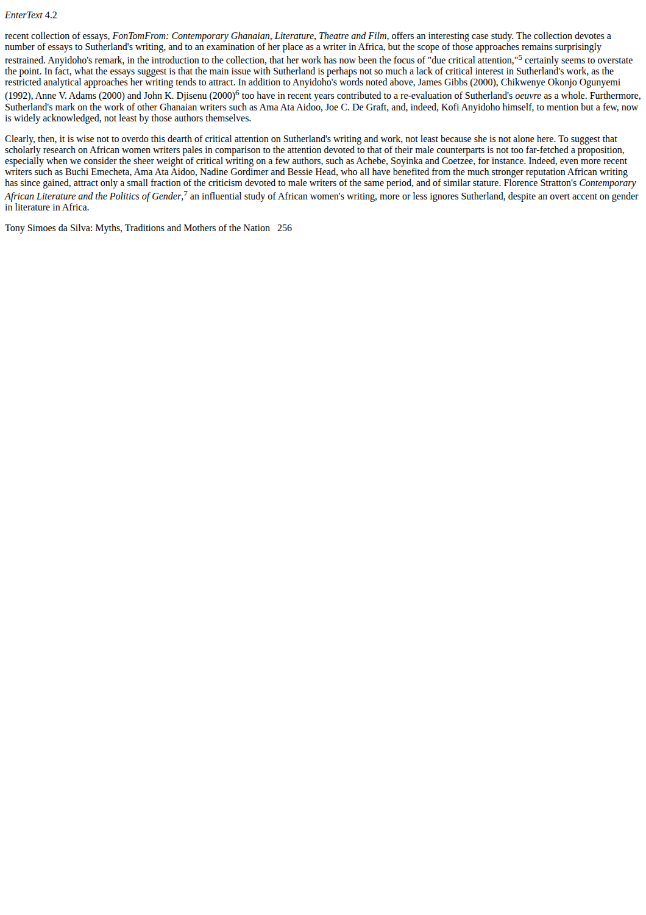EnterText 4.2
recent collection of essays, FonTomFrom: Contemporary Ghanaian, Literature, Theatre and Film, offers an interesting case study. The collection devotes a number of essays to Sutherland's writing, and to an examination of her place as a writer in Africa, but the scope of those approaches remains surprisingly restrained. Anyidoho's remark, in the introduction to the collection, that her work has now been the focus of "due critical attention,"5 certainly seems to overstate the point. In fact, what the essays suggest is that the main issue with Sutherland is perhaps not so much a lack of critical interest in Sutherland's work, as the restricted analytical approaches her writing tends to attract. In addition to Anyidoho's words noted above, James Gibbs (2000), Chikwenye Okonjo Ogunyemi (1992), Anne V. Adams (2000) and John K. Djisenu (2000)6 too have in recent years contributed to a re-evaluation of Sutherland's oeuvre as a whole. Furthermore, Sutherland's mark on the work of other Ghanaian writers such as Ama Ata Aidoo, Joe C. De Graft, and, indeed, Kofi Anyidoho himself, to mention but a few, now is widely acknowledged, not least by those authors themselves.
Clearly, then, it is wise not to overdo this dearth of critical attention on Sutherland's writing and work, not least because she is not alone here. To suggest that scholarly research on African women writers pales in comparison to the attention devoted to that of their male counterparts is not too far-fetched a proposition, especially when we consider the sheer weight of critical writing on a few authors, such as Achebe, Soyinka and Coetzee, for instance. Indeed, even more recent writers such as Buchi Emecheta, Ama Ata Aidoo, Nadine Gordimer and Bessie Head, who all have benefited from the much stronger reputation African writing has since gained, attract only a small fraction of the criticism devoted to male writers of the same period, and of similar stature. Florence Stratton's Contemporary African Literature and the Politics of Gender,7 an influential study of African women's writing, more or less ignores Sutherland, despite an overt accent on gender in literature in Africa.
Tony Simoes da Silva: Myths, Traditions and Mothers of the Nation 256